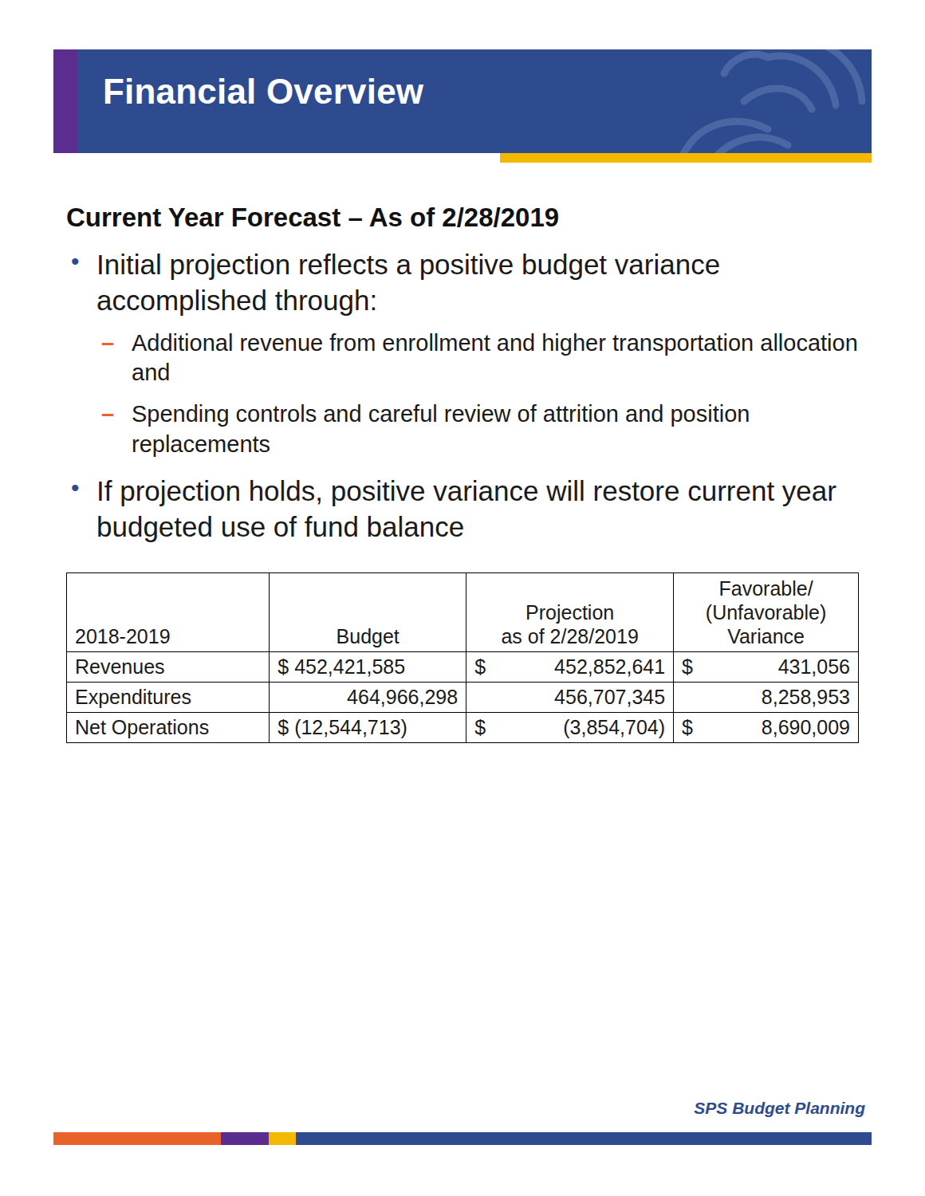Financial Overview
Current Year Forecast – As of 2/28/2019
Initial projection reflects a positive budget variance accomplished through:
Additional revenue from enrollment and higher transportation allocation and
Spending controls and careful review of attrition and position replacements
If projection holds, positive variance will restore current year budgeted use of fund balance
| 2018-2019 | Budget | Projection as of 2/28/2019 | Favorable/ (Unfavorable) Variance |
| --- | --- | --- | --- |
| Revenues | $ 452,421,585 | $ 452,852,641 | $ 431,056 |
| Expenditures | 464,966,298 | 456,707,345 | 8,258,953 |
| Net Operations | $ (12,544,713) | $ (3,854,704) | $ 8,690,009 |
SPS Budget Planning